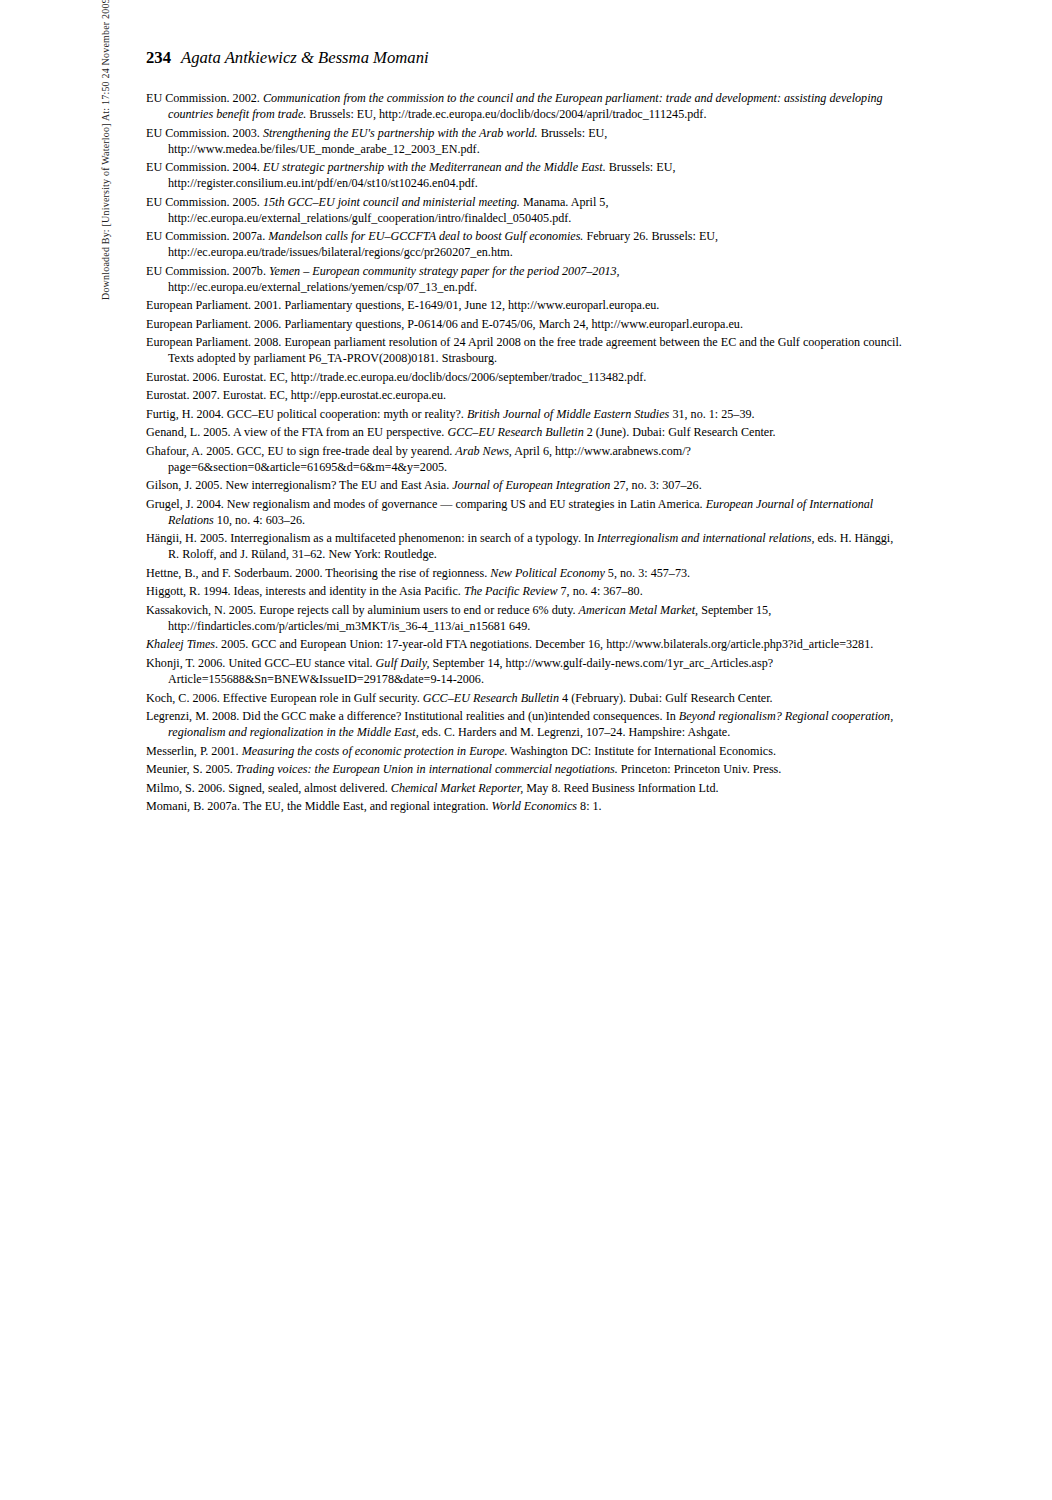Downloaded By: [University of Waterloo] At: 17:50 24 November 2009
234 Agata Antkiewicz & Bessma Momani
EU Commission. 2002. Communication from the commission to the council and the European parliament: trade and development: assisting developing countries benefit from trade. Brussels: EU, http://trade.ec.europa.eu/doclib/docs/2004/april/tradoc_111245.pdf.
EU Commission. 2003. Strengthening the EU's partnership with the Arab world. Brussels: EU, http://www.medea.be/files/UE_monde_arabe_12_2003_EN.pdf.
EU Commission. 2004. EU strategic partnership with the Mediterranean and the Middle East. Brussels: EU, http://register.consilium.eu.int/pdf/en/04/st10/st10246.en04.pdf.
EU Commission. 2005. 15th GCC–EU joint council and ministerial meeting. Manama. April 5, http://ec.europa.eu/external_relations/gulf_cooperation/intro/finaldecl_050405.pdf.
EU Commission. 2007a. Mandelson calls for EU–GCCFTA deal to boost Gulf economies. February 26. Brussels: EU, http://ec.europa.eu/trade/issues/bilateral/regions/gcc/pr260207_en.htm.
EU Commission. 2007b. Yemen – European community strategy paper for the period 2007–2013, http://ec.europa.eu/external_relations/yemen/csp/07_13_en.pdf.
European Parliament. 2001. Parliamentary questions, E-1649/01, June 12, http://www.europarl.europa.eu.
European Parliament. 2006. Parliamentary questions, P-0614/06 and E-0745/06, March 24, http://www.europarl.europa.eu.
European Parliament. 2008. European parliament resolution of 24 April 2008 on the free trade agreement between the EC and the Gulf cooperation council. Texts adopted by parliament P6_TA-PROV(2008)0181. Strasbourg.
Eurostat. 2006. Eurostat. EC, http://trade.ec.europa.eu/doclib/docs/2006/september/tradoc_113482.pdf.
Eurostat. 2007. Eurostat. EC, http://epp.eurostat.ec.europa.eu.
Furtig, H. 2004. GCC–EU political cooperation: myth or reality?. British Journal of Middle Eastern Studies 31, no. 1: 25–39.
Genand, L. 2005. A view of the FTA from an EU perspective. GCC–EU Research Bulletin 2 (June). Dubai: Gulf Research Center.
Ghafour, A. 2005. GCC, EU to sign free-trade deal by yearend. Arab News, April 6, http://www.arabnews.com/?page=6&section=0&article=61695&d=6&m=4&y=2005.
Gilson, J. 2005. New interregionalism? The EU and East Asia. Journal of European Integration 27, no. 3: 307–26.
Grugel, J. 2004. New regionalism and modes of governance — comparing US and EU strategies in Latin America. European Journal of International Relations 10, no. 4: 603–26.
Hängii, H. 2005. Interregionalism as a multifaceted phenomenon: in search of a typology. In Interregionalism and international relations, eds. H. Hänggi, R. Roloff, and J. Rüland, 31–62. New York: Routledge.
Hettne, B., and F. Soderbaum. 2000. Theorising the rise of regionness. New Political Economy 5, no. 3: 457–73.
Higgott, R. 1994. Ideas, interests and identity in the Asia Pacific. The Pacific Review 7, no. 4: 367–80.
Kassakovich, N. 2005. Europe rejects call by aluminium users to end or reduce 6% duty. American Metal Market, September 15, http://findarticles.com/p/articles/mi_m3MKT/is_36-4_113/ai_n15681 649.
Khaleej Times. 2005. GCC and European Union: 17-year-old FTA negotiations. December 16, http://www.bilaterals.org/article.php3?id_article=3281.
Khonji, T. 2006. United GCC–EU stance vital. Gulf Daily, September 14, http://www.gulf-daily-news.com/1yr_arc_Articles.asp?Article=155688&Sn=BNEW&IssueID=29178&date=9-14-2006.
Koch, C. 2006. Effective European role in Gulf security. GCC–EU Research Bulletin 4 (February). Dubai: Gulf Research Center.
Legrenzi, M. 2008. Did the GCC make a difference? Institutional realities and (un)intended consequences. In Beyond regionalism? Regional cooperation, regionalism and regionalization in the Middle East, eds. C. Harders and M. Legrenzi, 107–24. Hampshire: Ashgate.
Messerlin, P. 2001. Measuring the costs of economic protection in Europe. Washington DC: Institute for International Economics.
Meunier, S. 2005. Trading voices: the European Union in international commercial negotiations. Princeton: Princeton Univ. Press.
Milmo, S. 2006. Signed, sealed, almost delivered. Chemical Market Reporter, May 8. Reed Business Information Ltd.
Momani, B. 2007a. The EU, the Middle East, and regional integration. World Economics 8: 1.